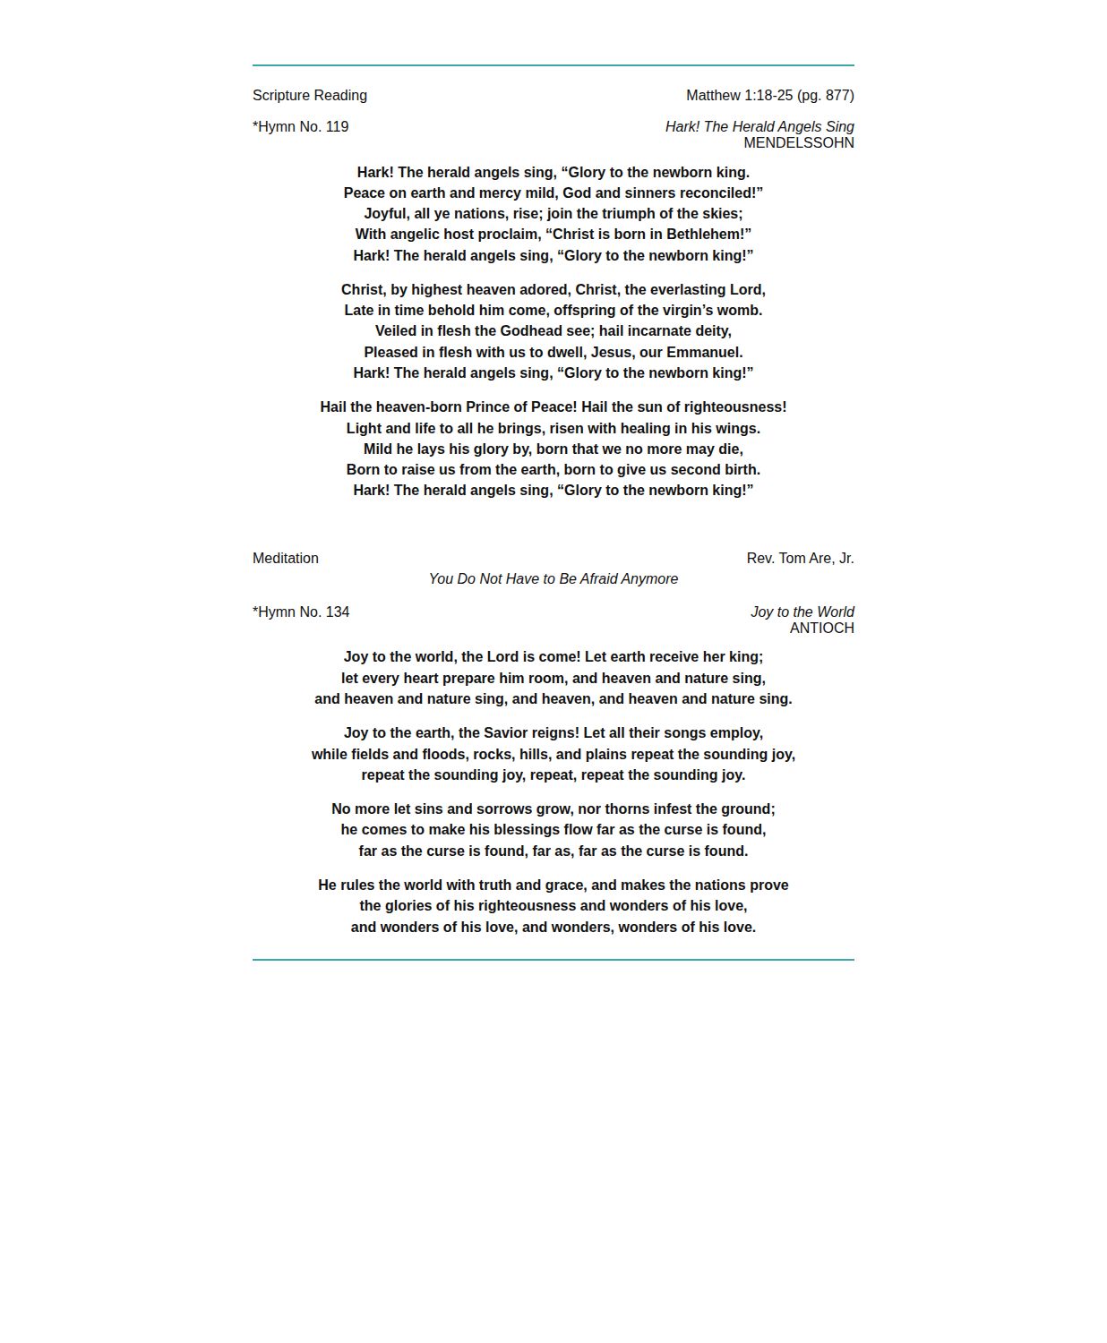Scripture Reading
Matthew 1:18-25 (pg. 877)
*Hymn No. 119
Hark! The Herald Angels Sing
MENDELSSOHN
Hark! The herald angels sing, “Glory to the newborn king.
Peace on earth and mercy mild, God and sinners reconciled!”
Joyful, all ye nations, rise; join the triumph of the skies;
With angelic host proclaim, “Christ is born in Bethlehem!”
Hark! The herald angels sing, “Glory to the newborn king!”
Christ, by highest heaven adored, Christ, the everlasting Lord,
Late in time behold him come, offspring of the virgin’s womb.
Veiled in flesh the Godhead see; hail incarnate deity,
Pleased in flesh with us to dwell, Jesus, our Emmanuel.
Hark! The herald angels sing, “Glory to the newborn king!”
Hail the heaven-born Prince of Peace! Hail the sun of righteousness!
Light and life to all he brings, risen with healing in his wings.
Mild he lays his glory by, born that we no more may die,
Born to raise us from the earth, born to give us second birth.
Hark! The herald angels sing, “Glory to the newborn king!”
Meditation
Rev. Tom Are, Jr.
You Do Not Have to Be Afraid Anymore
*Hymn No. 134
Joy to the World
ANTIOCH
Joy to the world, the Lord is come! Let earth receive her king;
let every heart prepare him room, and heaven and nature sing,
and heaven and nature sing, and heaven, and heaven and nature sing.
Joy to the earth, the Savior reigns! Let all their songs employ,
while fields and floods, rocks, hills, and plains repeat the sounding joy,
repeat the sounding joy, repeat, repeat the sounding joy.
No more let sins and sorrows grow, nor thorns infest the ground;
he comes to make his blessings flow far as the curse is found,
far as the curse is found, far as, far as the curse is found.
He rules the world with truth and grace, and makes the nations prove
the glories of his righteousness and wonders of his love,
and wonders of his love, and wonders, wonders of his love.